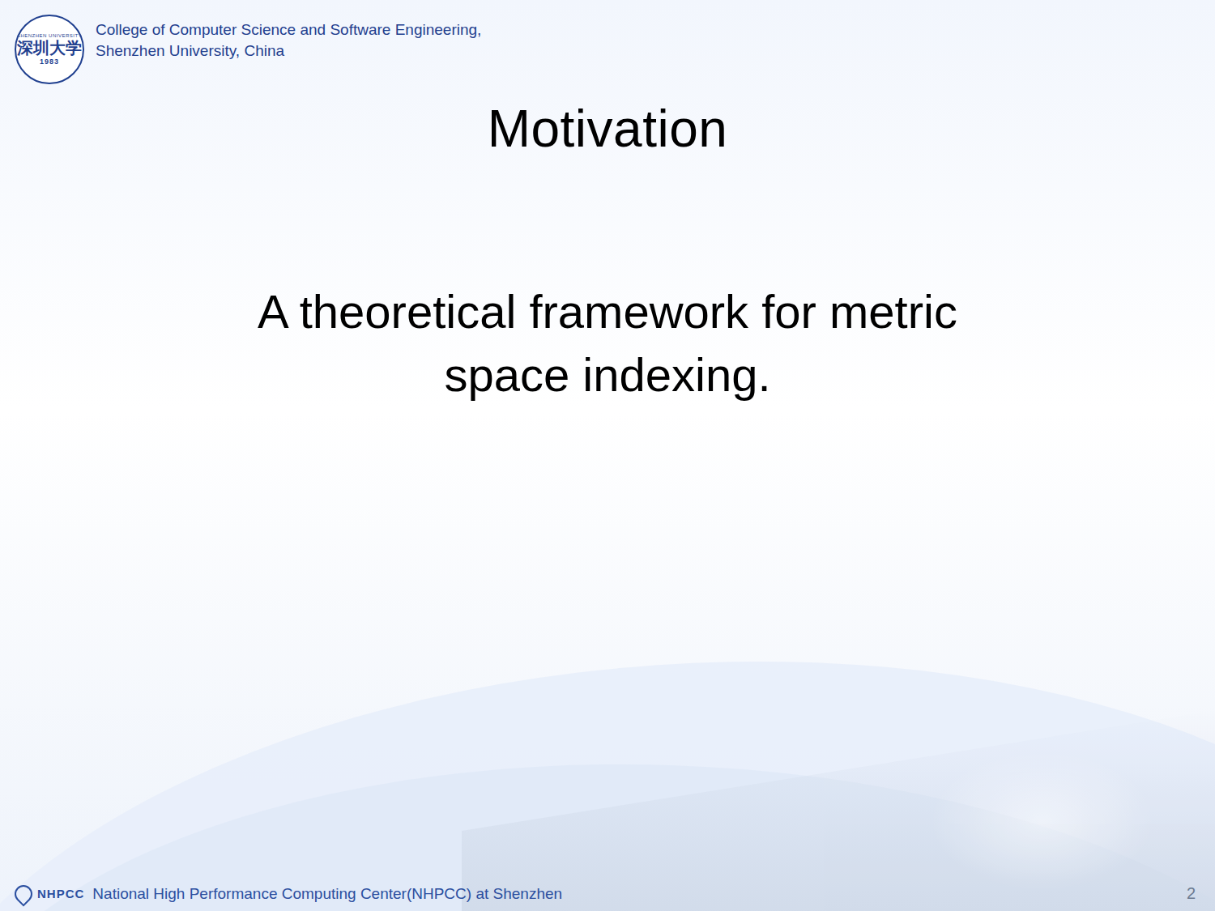Shenzhen University
深圳大学
1983
College of Computer Science and Software Engineering,
Shenzhen University, China
Motivation
A theoretical framework for metric space indexing.
NHPCC
National High Performance Computing Center(NHPCC) at Shenzhen
2